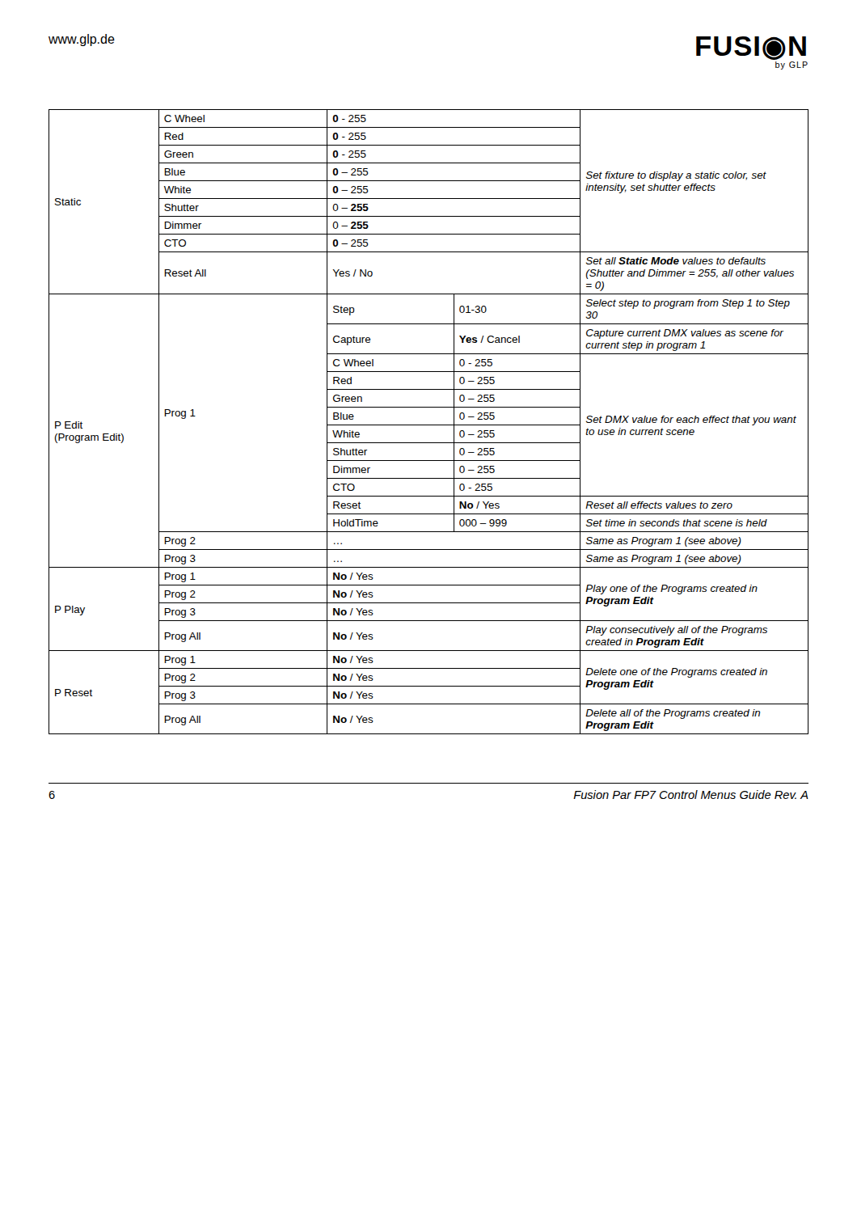www.glp.de
FUSI◉N
by GLP
| Static | C Wheel | 0 - 255 | Set fixture to display a static color, set intensity, set shutter effects |
| Red | 0 - 255 |
| Green | 0 - 255 |
| Blue | 0 – 255 |
| White | 0 – 255 |
| Shutter | 0 – 255 |
| Dimmer | 0 – 255 |
| CTO | 0 – 255 |
| Reset All | Yes / No | Set all Static Mode values to defaults (Shutter and Dimmer = 255, all other values = 0) |
| P Edit (Program Edit) | Prog 1 | Step | 01-30 | Select step to program from Step 1 to Step 30 |
| Capture | Yes / Cancel | Capture current DMX values as scene for current step in program 1 |
| C Wheel | 0 - 255 | Set DMX value for each effect that you want to use in current scene |
| Red | 0 – 255 |
| Green | 0 – 255 |
| Blue | 0 – 255 |
| White | 0 – 255 |
| Shutter | 0 – 255 |
| Dimmer | 0 – 255 |
| CTO | 0 - 255 |
| Reset | No / Yes | Reset all effects values to zero |
| HoldTime | 000 – 999 | Set time in seconds that scene is held |
| Prog 2 | … | Same as Program 1 (see above) |
| Prog 3 | … | Same as Program 1 (see above) |
| P Play | Prog 1 | No / Yes | Play one of the Programs created in Program Edit |
| Prog 2 | No / Yes |
| Prog 3 | No / Yes |
| Prog All | No / Yes | Play consecutively all of the Programs created in Program Edit |
| P Reset | Prog 1 | No / Yes | Delete one of the Programs created in Program Edit |
| Prog 2 | No / Yes |
| Prog 3 | No / Yes |
| Prog All | No / Yes | Delete all of the Programs created in Program Edit |
6
Fusion Par FP7 Control Menus Guide Rev. A